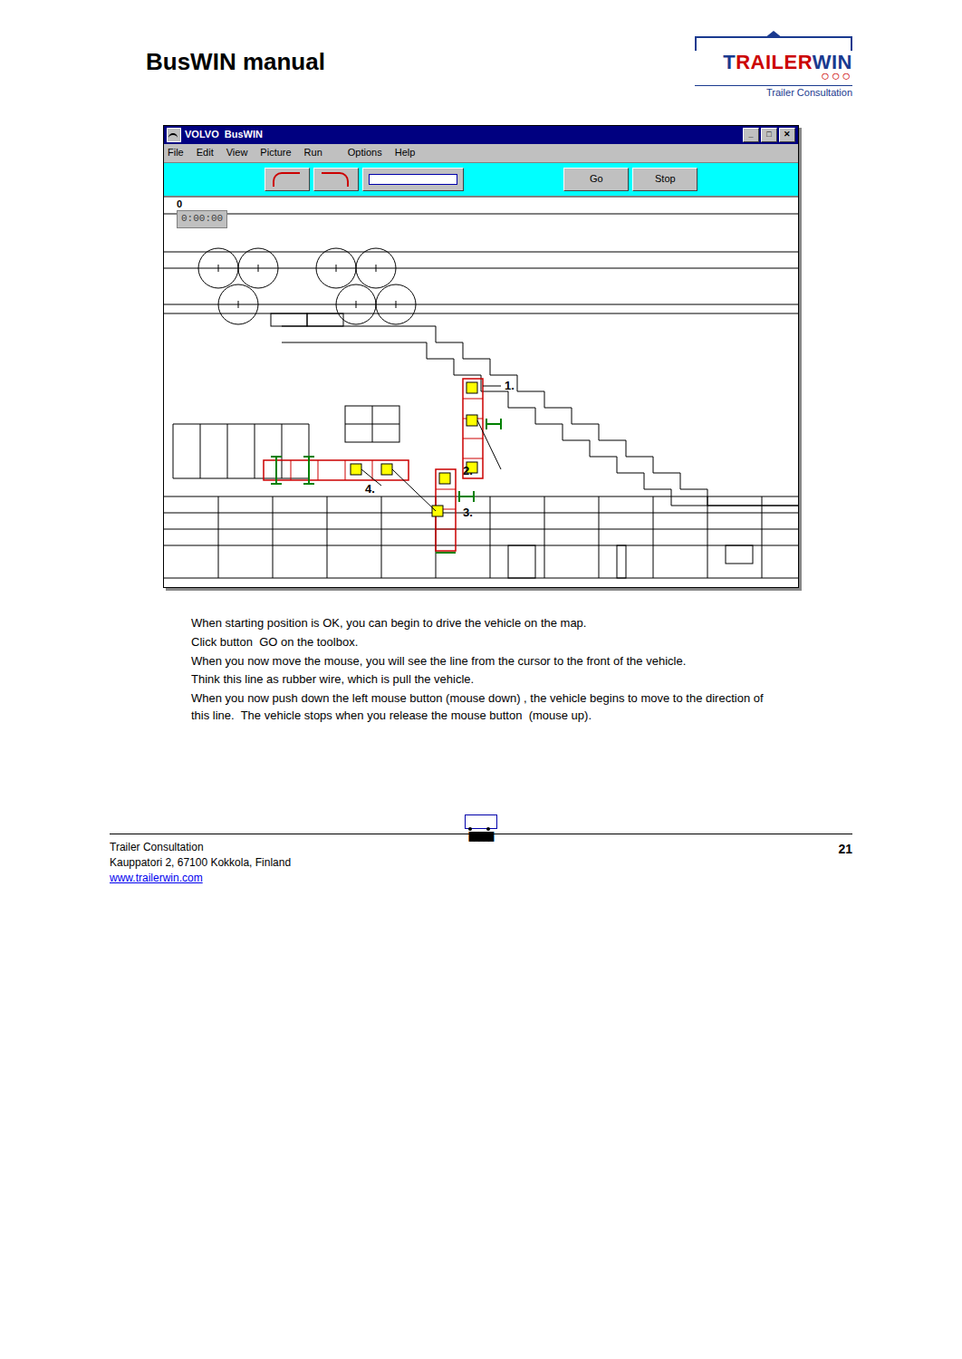BusWIN manual
TRAILER WIN
○○○
Trailer Consultation
VOLVO BusWIN
_
□
✕
File Edit View Picture Run Options Help
Go
Stop
0
0:00:00
1. 2. 3. 4.
When starting position is OK, you can begin to drive the vehicle on the map.
Click button GO on the toolbox.
When you now move the mouse, you will see the line from the cursor to the front of the vehicle.
Think this line as rubber wire, which is pull the vehicle.
When you now push down the left mouse button (mouse down) , the vehicle begins to move to the direction of this line. The vehicle stops when you release the mouse button (mouse up).
█████
Trailer Consultation
Kauppatori 2, 67100 Kokkola, Finland
www.trailerwin.com
21